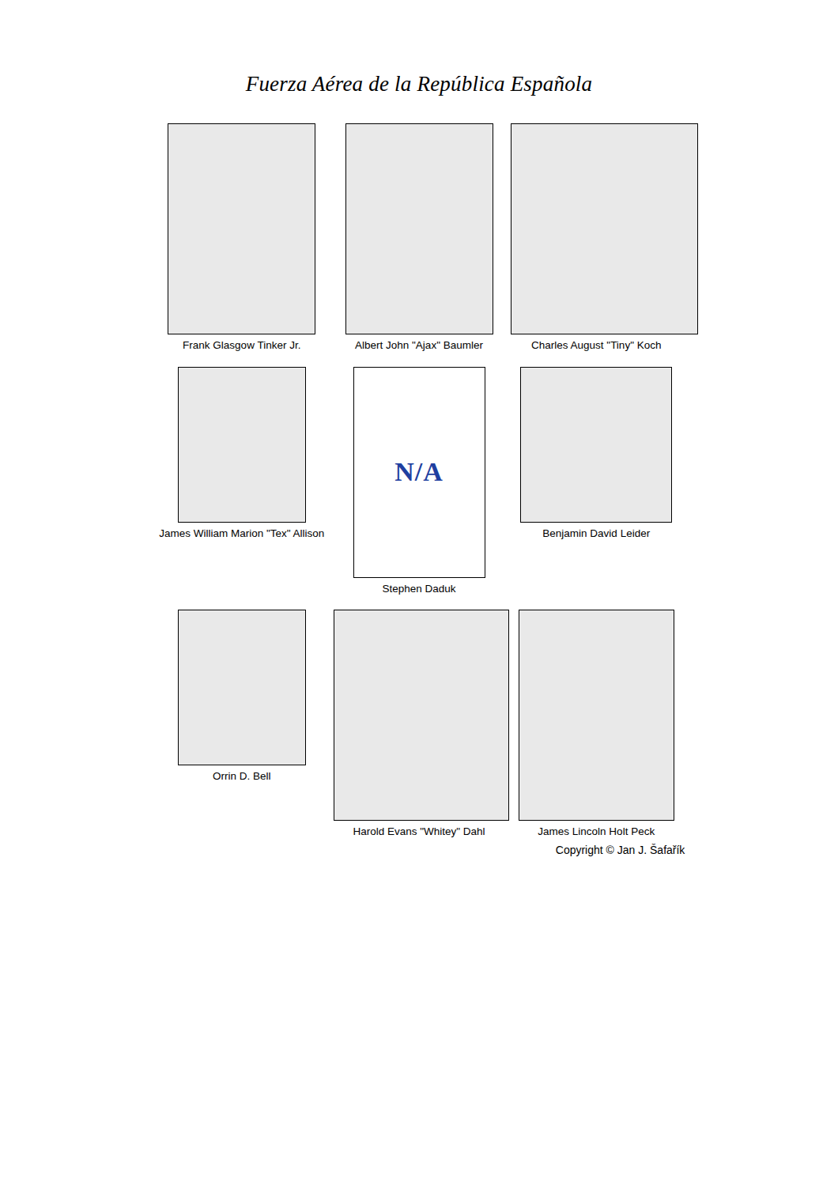Fuerza Aérea de la República Española
| Frank Glasgow Tinker Jr. | Albert John "Ajax" Baumler | Charles August "Tiny" Koch |
| James William Marion "Tex" Allison | N/A Stephen Daduk | Benjamin David Leider |
| Orrin D. Bell | Harold Evans "Whitey" Dahl | James Lincoln Holt Peck |
Copyright © Jan J. Šafařík